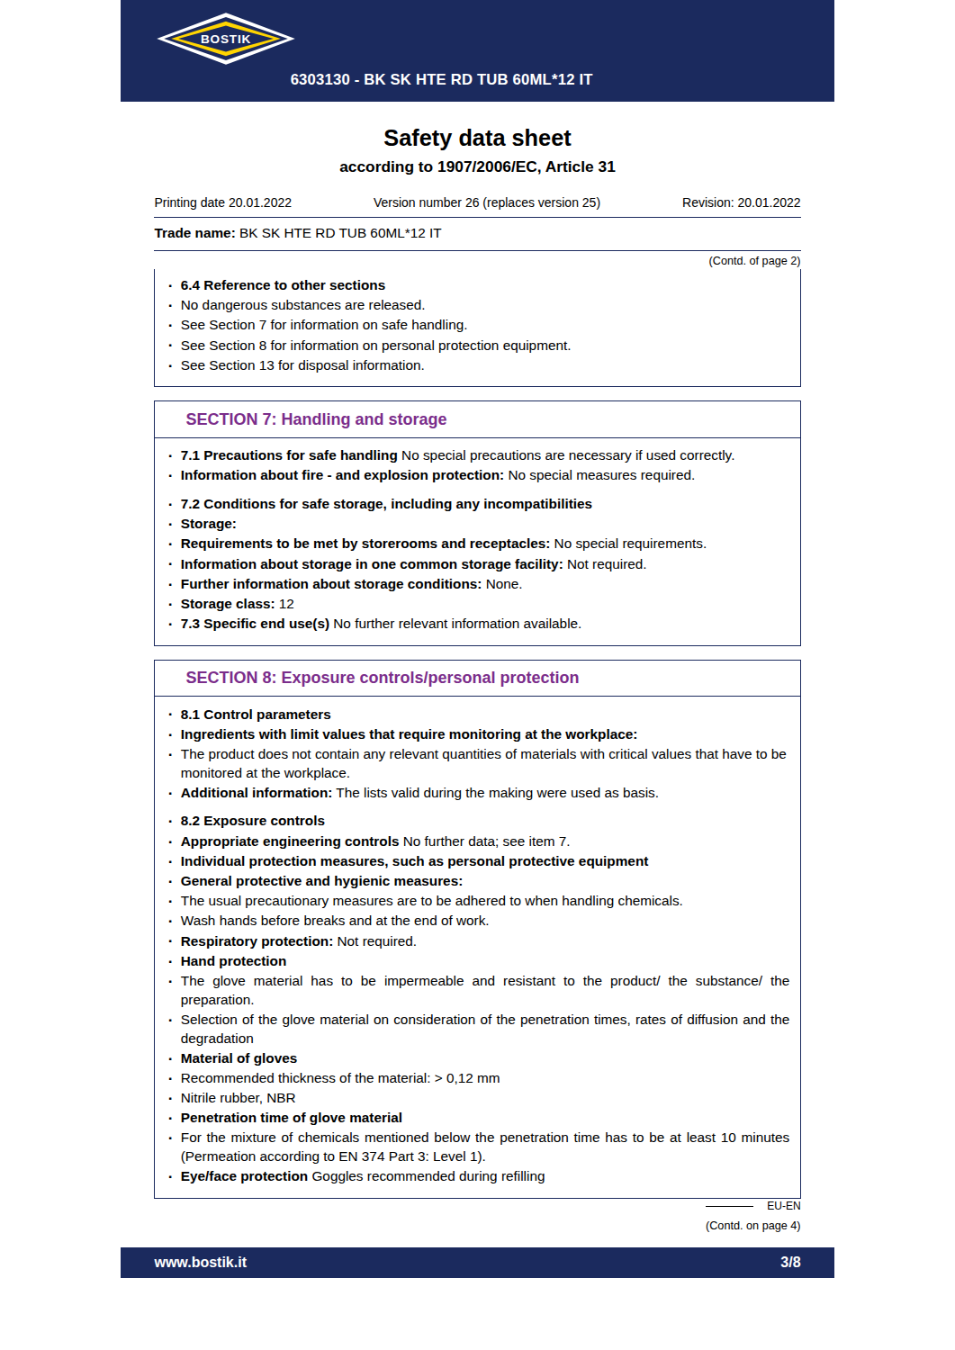BOSTIK
6303130 - BK SK HTE RD TUB 60ML*12 IT
Safety data sheet
according to 1907/2006/EC, Article 31
Printing date 20.01.2022
Version number 26 (replaces version 25)
Revision: 20.01.2022
Trade name: BK SK HTE RD TUB 60ML*12 IT
(Contd. of page 2)
6.4 Reference to other sections
No dangerous substances are released.
See Section 7 for information on safe handling.
See Section 8 for information on personal protection equipment.
See Section 13 for disposal information.
SECTION 7: Handling and storage
7.1 Precautions for safe handling No special precautions are necessary if used correctly.
Information about fire - and explosion protection: No special measures required.
7.2 Conditions for safe storage, including any incompatibilities
Storage:
Requirements to be met by storerooms and receptacles: No special requirements.
Information about storage in one common storage facility: Not required.
Further information about storage conditions: None.
Storage class: 12
7.3 Specific end use(s) No further relevant information available.
SECTION 8: Exposure controls/personal protection
8.1 Control parameters
Ingredients with limit values that require monitoring at the workplace:
The product does not contain any relevant quantities of materials with critical values that have to be monitored at the workplace.
Additional information: The lists valid during the making were used as basis.
8.2 Exposure controls
Appropriate engineering controls No further data; see item 7.
Individual protection measures, such as personal protective equipment
General protective and hygienic measures:
The usual precautionary measures are to be adhered to when handling chemicals.
Wash hands before breaks and at the end of work.
Respiratory protection: Not required.
Hand protection
The glove material has to be impermeable and resistant to the product/ the substance/ the preparation.
Selection of the glove material on consideration of the penetration times, rates of diffusion and the degradation
Material of gloves
Recommended thickness of the material: > 0,12 mm
Nitrile rubber, NBR
Penetration time of glove material
For the mixture of chemicals mentioned below the penetration time has to be at least 10 minutes (Permeation according to EN 374 Part 3: Level 1).
Eye/face protection Goggles recommended during refilling
EU-EN
(Contd. on page 4)
www.bostik.it
3/8